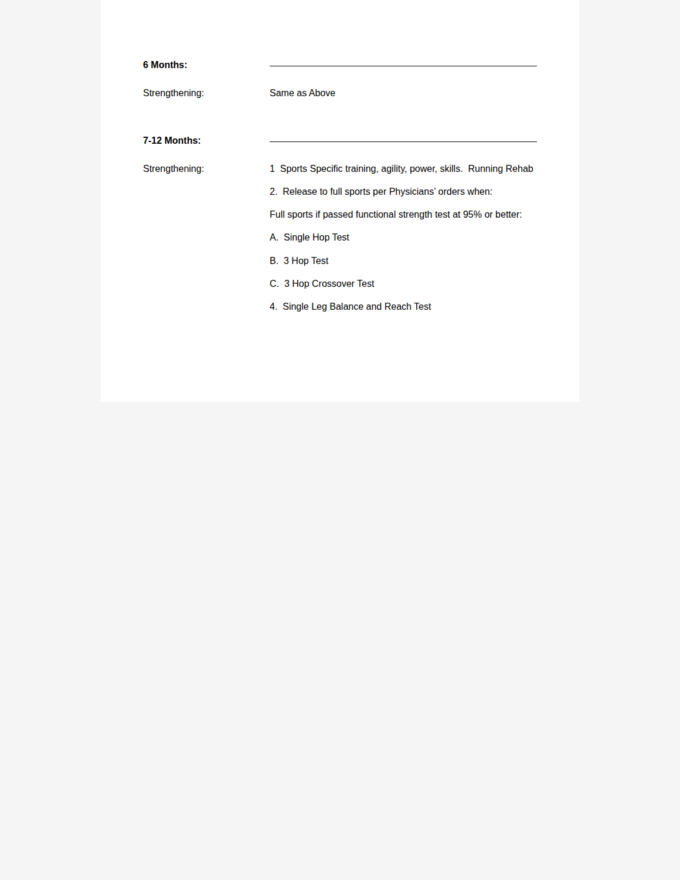6 Months:
Strengthening:
Same as Above
7-12 Months:
Strengthening:
1 Sports Specific training, agility, power, skills. Running Rehab
2. Release to full sports per Physicians’ orders when:
Full sports if passed functional strength test at 95% or better:
A. Single Hop Test
B. 3 Hop Test
C. 3 Hop Crossover Test
4. Single Leg Balance and Reach Test